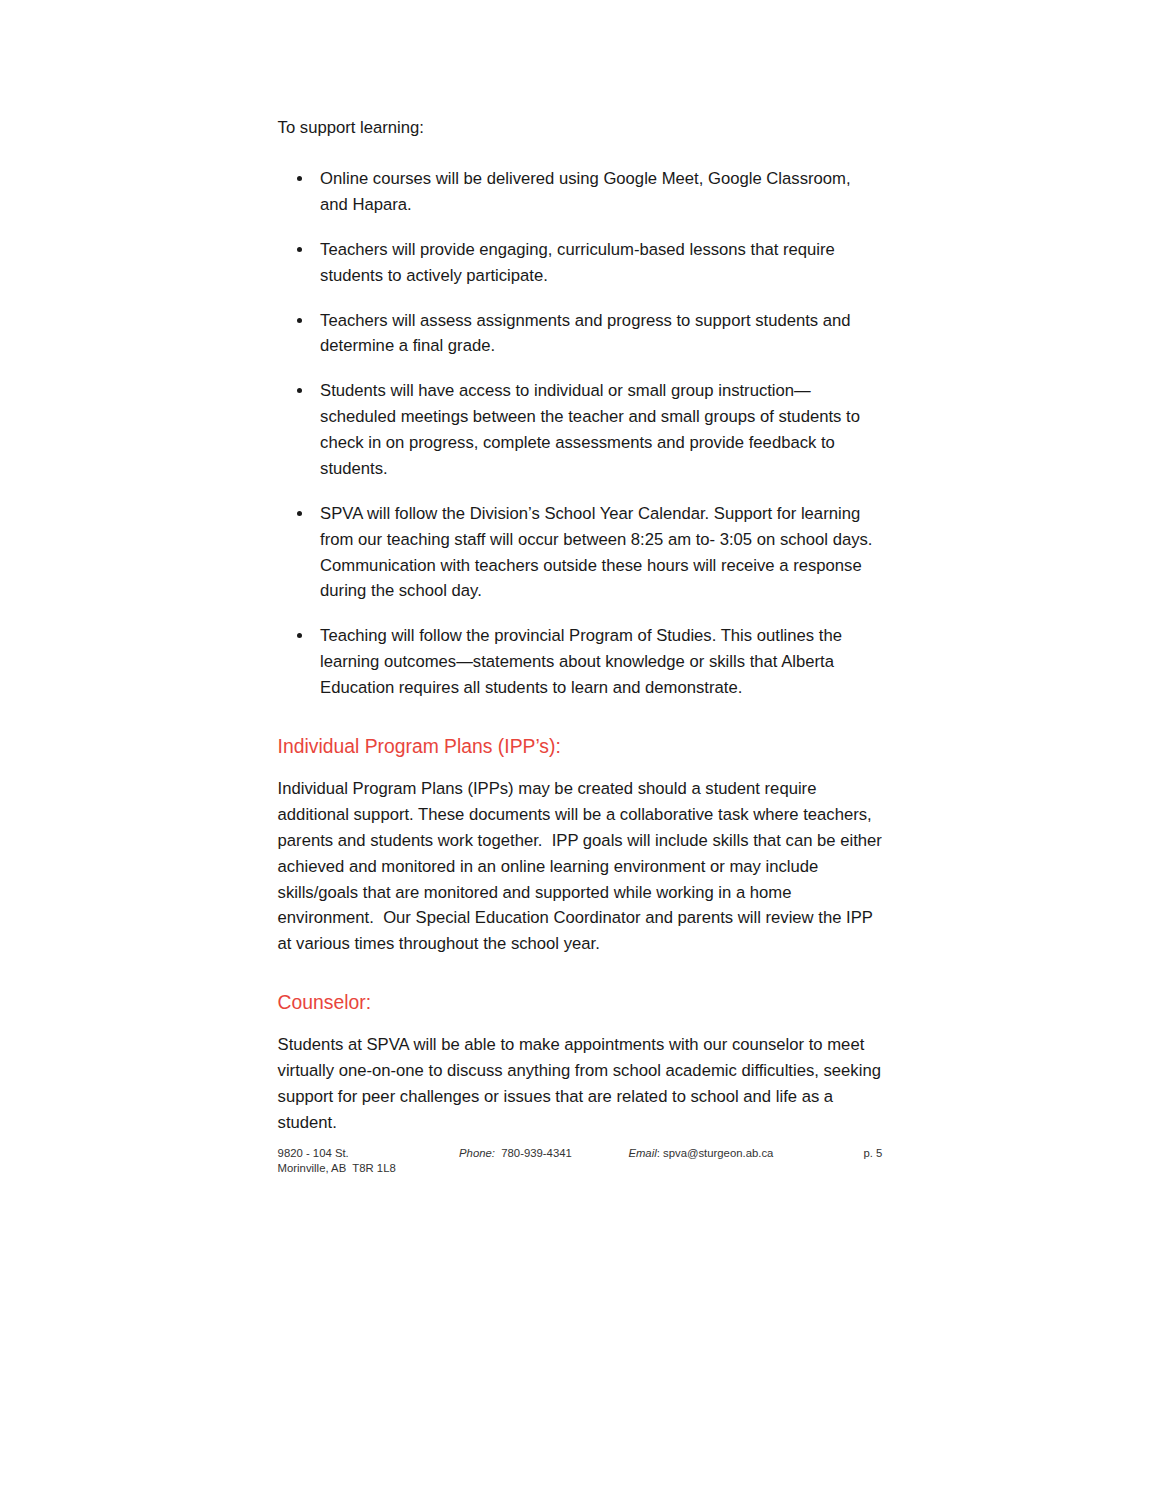To support learning:
Online courses will be delivered using Google Meet, Google Classroom, and Hapara.
Teachers will provide engaging, curriculum-based lessons that require students to actively participate.
Teachers will assess assignments and progress to support students and determine a final grade.
Students will have access to individual or small group instruction—scheduled meetings between the teacher and small groups of students to check in on progress, complete assessments and provide feedback to students.
SPVA will follow the Division’s School Year Calendar. Support for learning from our teaching staff will occur between 8:25 am to- 3:05 on school days. Communication with teachers outside these hours will receive a response during the school day.
Teaching will follow the provincial Program of Studies. This outlines the learning outcomes—statements about knowledge or skills that Alberta Education requires all students to learn and demonstrate.
Individual Program Plans (IPP’s):
Individual Program Plans (IPPs) may be created should a student require additional support. These documents will be a collaborative task where teachers, parents and students work together. IPP goals will include skills that can be either achieved and monitored in an online learning environment or may include skills/goals that are monitored and supported while working in a home environment. Our Special Education Coordinator and parents will review the IPP at various times throughout the school year.
Counselor:
Students at SPVA will be able to make appointments with our counselor to meet virtually one-on-one to discuss anything from school academic difficulties, seeking support for peer challenges or issues that are related to school and life as a student.
| 9820 - 104 St. Morinville, AB T8R 1L8 | Phone: 780-939-4341 | Email : spva@sturgeon.ab.ca | p. 5 |